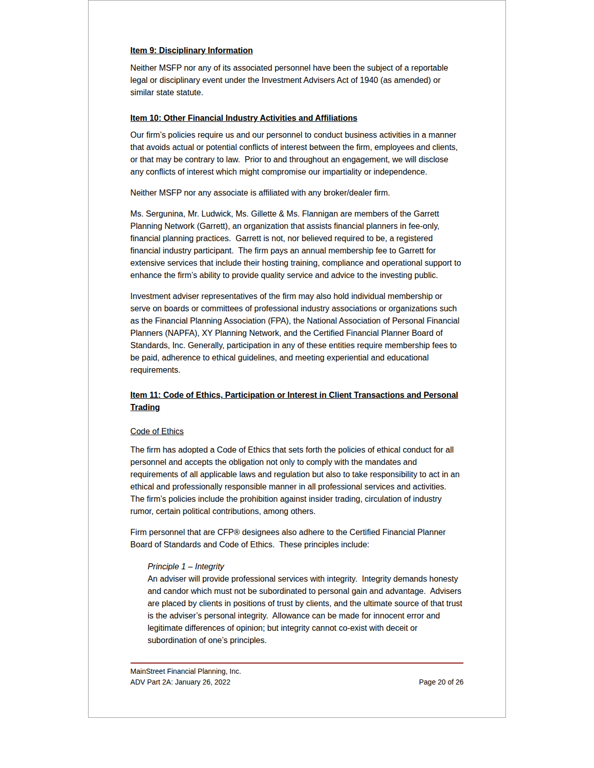Item 9: Disciplinary Information
Neither MSFP nor any of its associated personnel have been the subject of a reportable legal or disciplinary event under the Investment Advisers Act of 1940 (as amended) or similar state statute.
Item 10: Other Financial Industry Activities and Affiliations
Our firm’s policies require us and our personnel to conduct business activities in a manner that avoids actual or potential conflicts of interest between the firm, employees and clients, or that may be contrary to law. Prior to and throughout an engagement, we will disclose any conflicts of interest which might compromise our impartiality or independence.
Neither MSFP nor any associate is affiliated with any broker/dealer firm.
Ms. Sergunina, Mr. Ludwick, Ms. Gillette & Ms. Flannigan are members of the Garrett Planning Network (Garrett), an organization that assists financial planners in fee-only, financial planning practices. Garrett is not, nor believed required to be, a registered financial industry participant. The firm pays an annual membership fee to Garrett for extensive services that include their hosting training, compliance and operational support to enhance the firm’s ability to provide quality service and advice to the investing public.
Investment adviser representatives of the firm may also hold individual membership or serve on boards or committees of professional industry associations or organizations such as the Financial Planning Association (FPA), the National Association of Personal Financial Planners (NAPFA), XY Planning Network, and the Certified Financial Planner Board of Standards, Inc. Generally, participation in any of these entities require membership fees to be paid, adherence to ethical guidelines, and meeting experiential and educational requirements.
Item 11: Code of Ethics, Participation or Interest in Client Transactions and Personal Trading
Code of Ethics
The firm has adopted a Code of Ethics that sets forth the policies of ethical conduct for all personnel and accepts the obligation not only to comply with the mandates and requirements of all applicable laws and regulation but also to take responsibility to act in an ethical and professionally responsible manner in all professional services and activities. The firm’s policies include the prohibition against insider trading, circulation of industry rumor, certain political contributions, among others.
Firm personnel that are CFP® designees also adhere to the Certified Financial Planner Board of Standards and Code of Ethics. These principles include:
Principle 1 – Integrity
An adviser will provide professional services with integrity. Integrity demands honesty and candor which must not be subordinated to personal gain and advantage. Advisers are placed by clients in positions of trust by clients, and the ultimate source of that trust is the adviser’s personal integrity. Allowance can be made for innocent error and legitimate differences of opinion; but integrity cannot co-exist with deceit or subordination of one’s principles.
MainStreet Financial Planning, Inc.
ADV Part 2A: January 26, 2022
Page 20 of 26